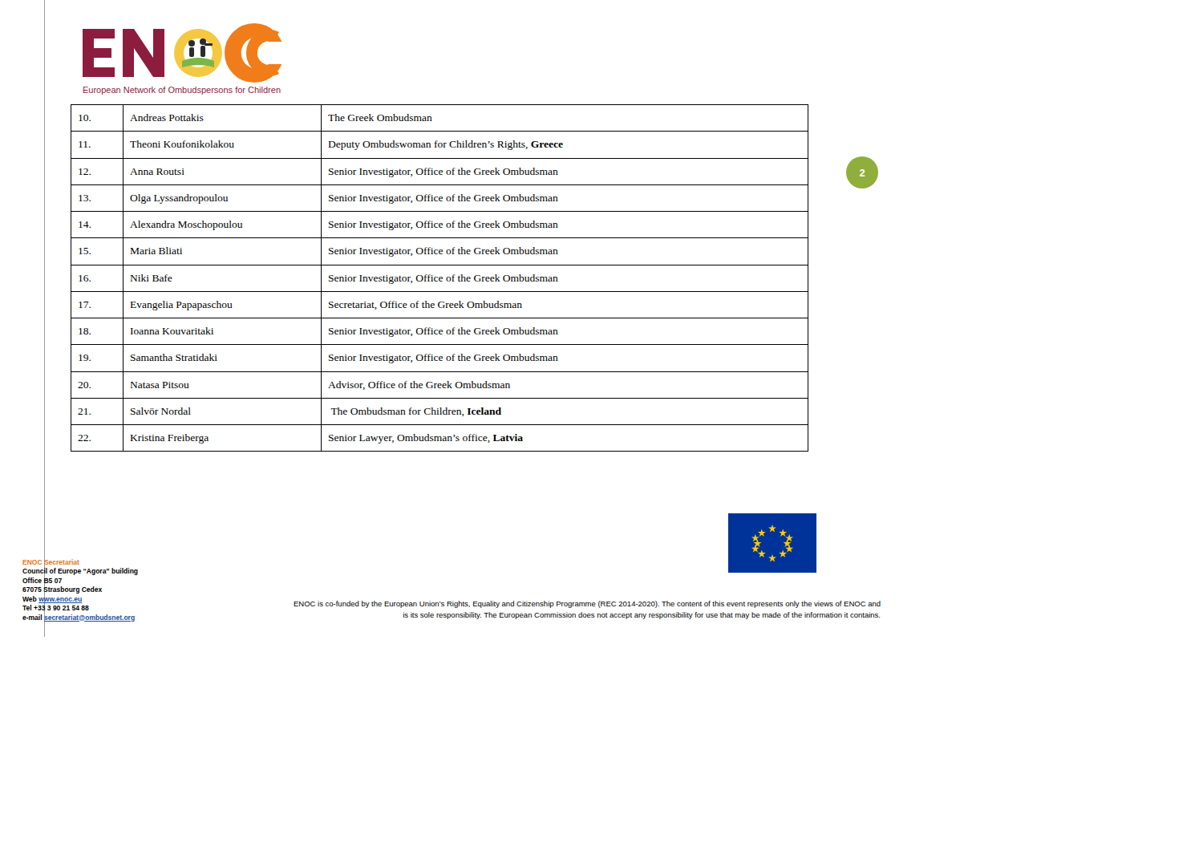European Network of Ombudspersons for Children
2
| 10. | Andreas Pottakis | The Greek Ombudsman |
| 11. | Theoni Koufonikolakou | Deputy Ombudswoman for Children’s Rights, Greece |
| 12. | Anna Routsi | Senior Investigator, Office of the Greek Ombudsman |
| 13. | Olga Lyssandropoulou | Senior Investigator, Office of the Greek Ombudsman |
| 14. | Alexandra Moschopoulou | Senior Investigator, Office of the Greek Ombudsman |
| 15. | Maria Bliati | Senior Investigator, Office of the Greek Ombudsman |
| 16. | Niki Bafe | Senior Investigator, Office of the Greek Ombudsman |
| 17. | Evangelia Papapaschou | Secretariat, Office of the Greek Ombudsman |
| 18. | Ioanna Kouvaritaki | Senior Investigator, Office of the Greek Ombudsman |
| 19. | Samantha Stratidaki | Senior Investigator, Office of the Greek Ombudsman |
| 20. | Natasa Pitsou | Advisor, Office of the Greek Ombudsman |
| 21. | Salvör Nordal | The Ombudsman for Children, Iceland |
| 22. | Kristina Freiberga | Senior Lawyer, Ombudsman’s office, Latvia |
ENOC Secretariat
Council of Europe “Agora” building
Office B5 07
67075 Strasbourg Cedex
Web www.enoc.eu
Tel +33 3 90 21 54 88
e-mail secretariat@ombudsnet.org
ENOC is co-funded by the European Union’s Rights, Equality and Citizenship Programme (REC 2014-2020). The content of this event represents only the views of ENOC and is its sole responsibility. The European Commission does not accept any responsibility for use that may be made of the information it contains.